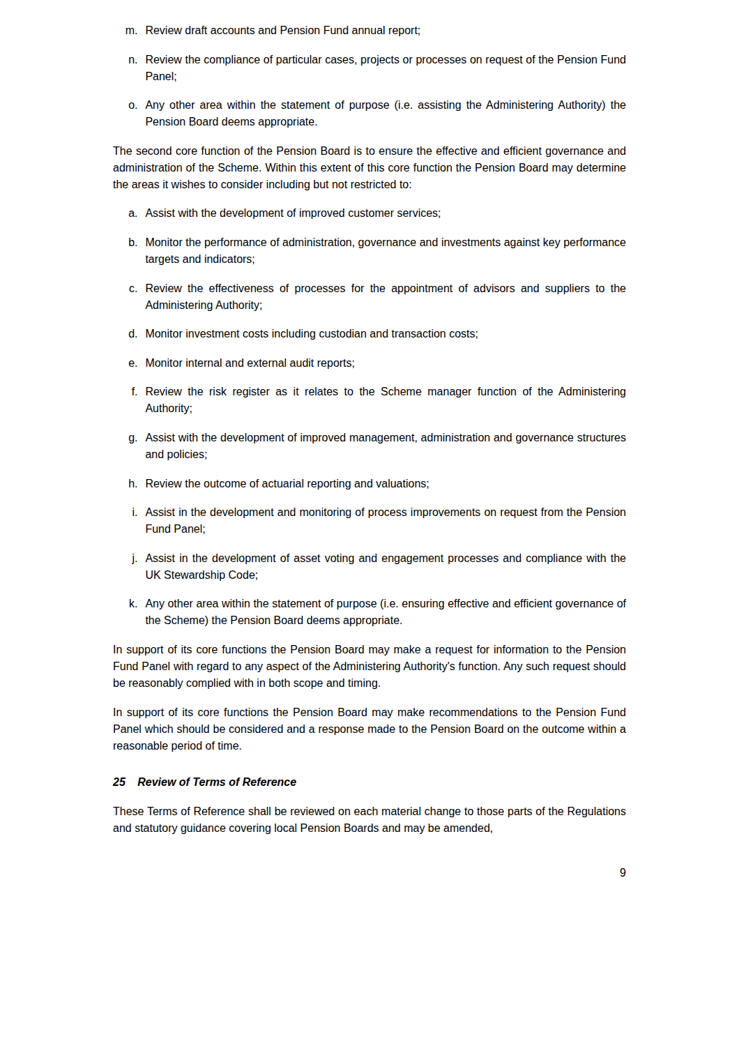Review draft accounts and Pension Fund annual report;
Review the compliance of particular cases, projects or processes on request of the Pension Fund Panel;
Any other area within the statement of purpose (i.e. assisting the Administering Authority) the Pension Board deems appropriate.
The second core function of the Pension Board is to ensure the effective and efficient governance and administration of the Scheme. Within this extent of this core function the Pension Board may determine the areas it wishes to consider including but not restricted to:
Assist with the development of improved customer services;
Monitor the performance of administration, governance and investments against key performance targets and indicators;
Review the effectiveness of processes for the appointment of advisors and suppliers to the Administering Authority;
Monitor investment costs including custodian and transaction costs;
Monitor internal and external audit reports;
Review the risk register as it relates to the Scheme manager function of the Administering Authority;
Assist with the development of improved management, administration and governance structures and policies;
Review the outcome of actuarial reporting and valuations;
Assist in the development and monitoring of process improvements on request from the Pension Fund Panel;
Assist in the development of asset voting and engagement processes and compliance with the UK Stewardship Code;
Any other area within the statement of purpose (i.e. ensuring effective and efficient governance of the Scheme) the Pension Board deems appropriate.
In support of its core functions the Pension Board may make a request for information to the Pension Fund Panel with regard to any aspect of the Administering Authority's function. Any such request should be reasonably complied with in both scope and timing.
In support of its core functions the Pension Board may make recommendations to the Pension Fund Panel which should be considered and a response made to the Pension Board on the outcome within a reasonable period of time.
25 Review of Terms of Reference
These Terms of Reference shall be reviewed on each material change to those parts of the Regulations and statutory guidance covering local Pension Boards and may be amended,
9